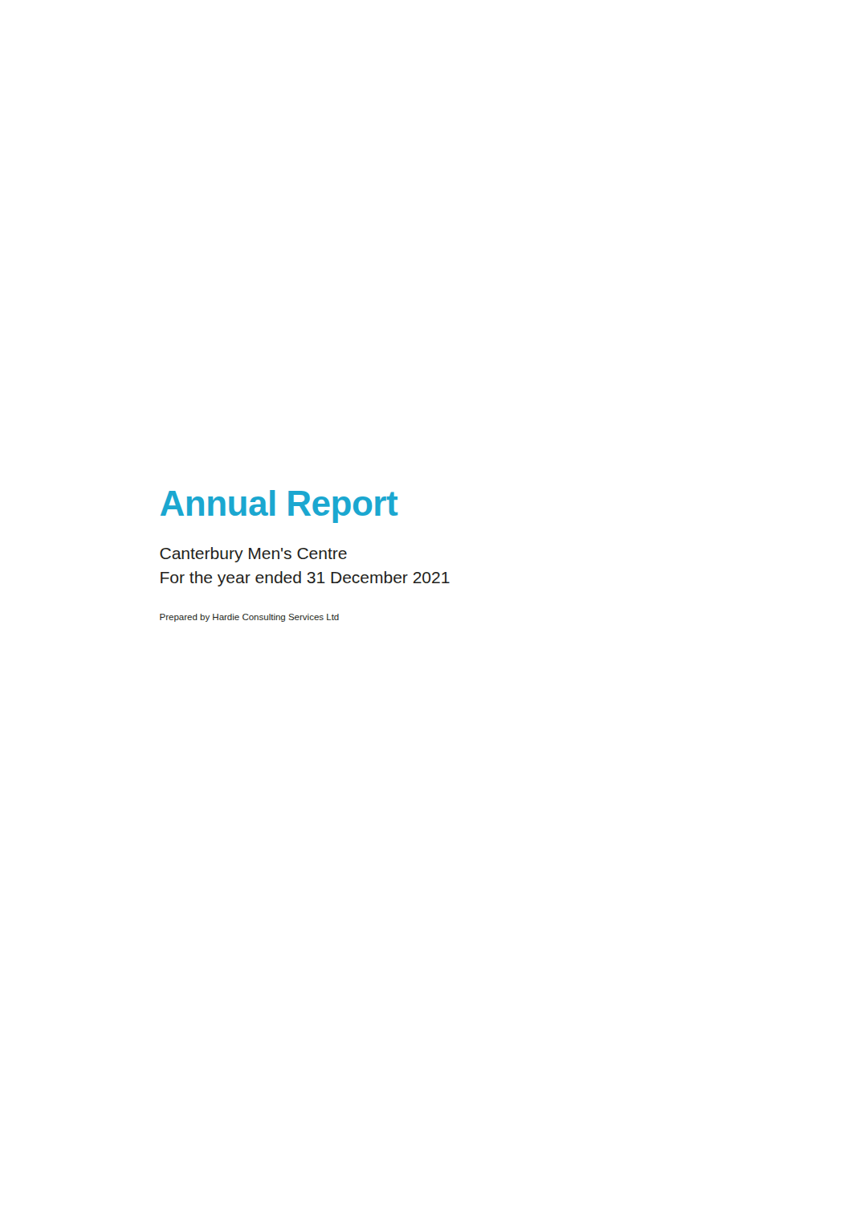Annual Report
Canterbury Men's Centre
For the year ended 31 December 2021
Prepared by Hardie Consulting Services Ltd